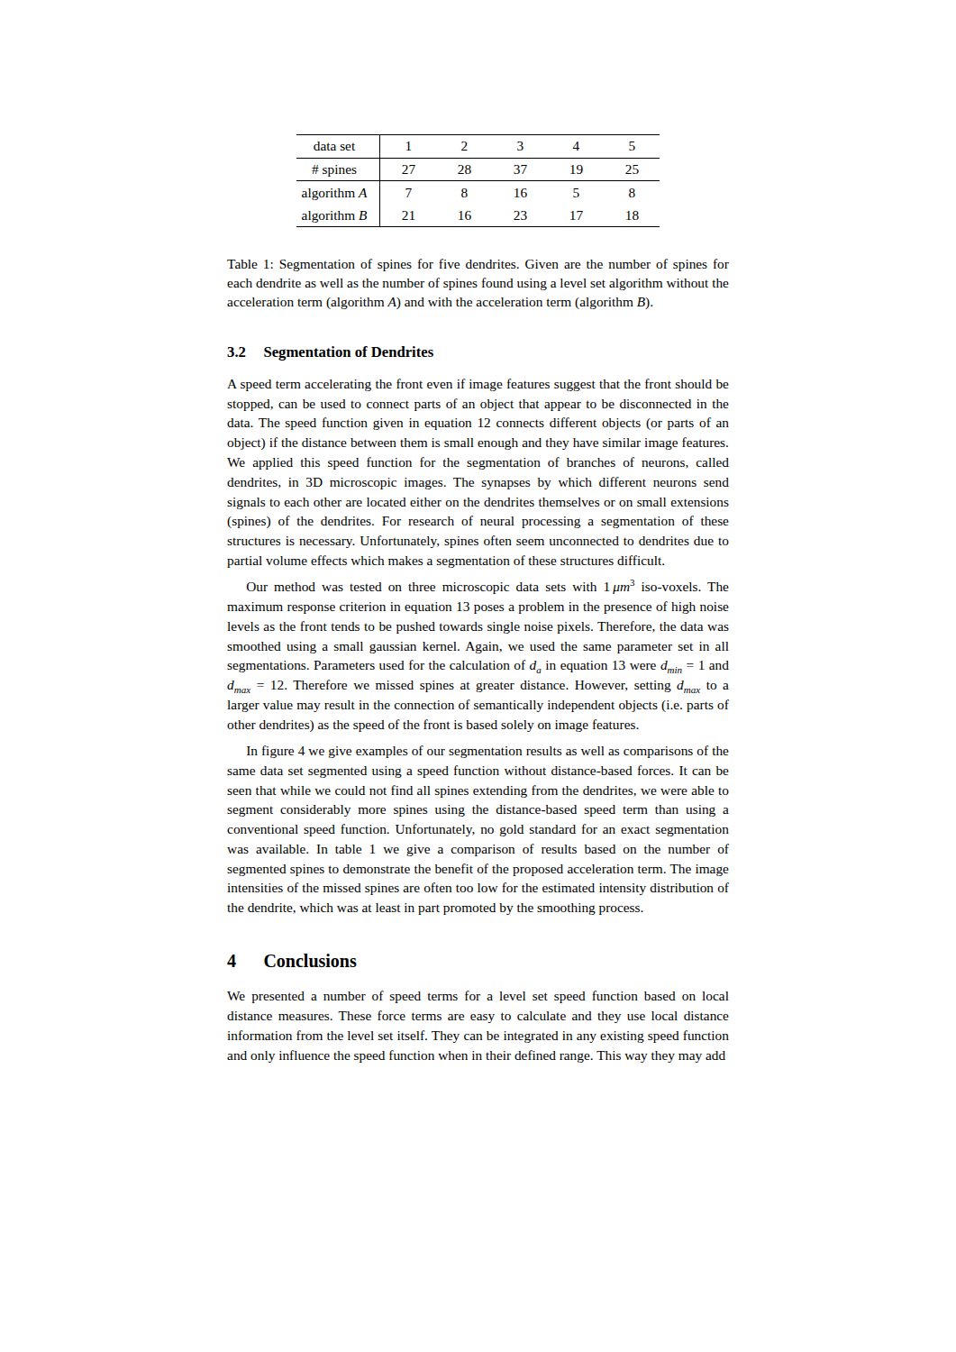| data set | 1 | 2 | 3 | 4 | 5 |
| # spines | 27 | 28 | 37 | 19 | 25 |
| algorithm A | 7 | 8 | 16 | 5 | 8 |
| algorithm B | 21 | 16 | 23 | 17 | 18 |
Table 1: Segmentation of spines for five dendrites. Given are the number of spines for each dendrite as well as the number of spines found using a level set algorithm without the acceleration term (algorithm A) and with the acceleration term (algorithm B).
3.2 Segmentation of Dendrites
A speed term accelerating the front even if image features suggest that the front should be stopped, can be used to connect parts of an object that appear to be disconnected in the data. The speed function given in equation 12 connects different objects (or parts of an object) if the distance between them is small enough and they have similar image features. We applied this speed function for the segmentation of branches of neurons, called dendrites, in 3D microscopic images. The synapses by which different neurons send signals to each other are located either on the dendrites themselves or on small extensions (spines) of the dendrites. For research of neural processing a segmentation of these structures is necessary. Unfortunately, spines often seem unconnected to dendrites due to partial volume effects which makes a segmentation of these structures difficult.
Our method was tested on three microscopic data sets with 1 μm3 iso-voxels. The maximum response criterion in equation 13 poses a problem in the presence of high noise levels as the front tends to be pushed towards single noise pixels. Therefore, the data was smoothed using a small gaussian kernel. Again, we used the same parameter set in all segmentations. Parameters used for the calculation of da in equation 13 were dmin = 1 and dmax = 12. Therefore we missed spines at greater distance. However, setting dmax to a larger value may result in the connection of semantically independent objects (i.e. parts of other dendrites) as the speed of the front is based solely on image features.
In figure 4 we give examples of our segmentation results as well as comparisons of the same data set segmented using a speed function without distance-based forces. It can be seen that while we could not find all spines extending from the dendrites, we were able to segment considerably more spines using the distance-based speed term than using a conventional speed function. Unfortunately, no gold standard for an exact segmentation was available. In table 1 we give a comparison of results based on the number of segmented spines to demonstrate the benefit of the proposed acceleration term. The image intensities of the missed spines are often too low for the estimated intensity distribution of the dendrite, which was at least in part promoted by the smoothing process.
4 Conclusions
We presented a number of speed terms for a level set speed function based on local distance measures. These force terms are easy to calculate and they use local distance information from the level set itself. They can be integrated in any existing speed function and only influence the speed function when in their defined range. This way they may add